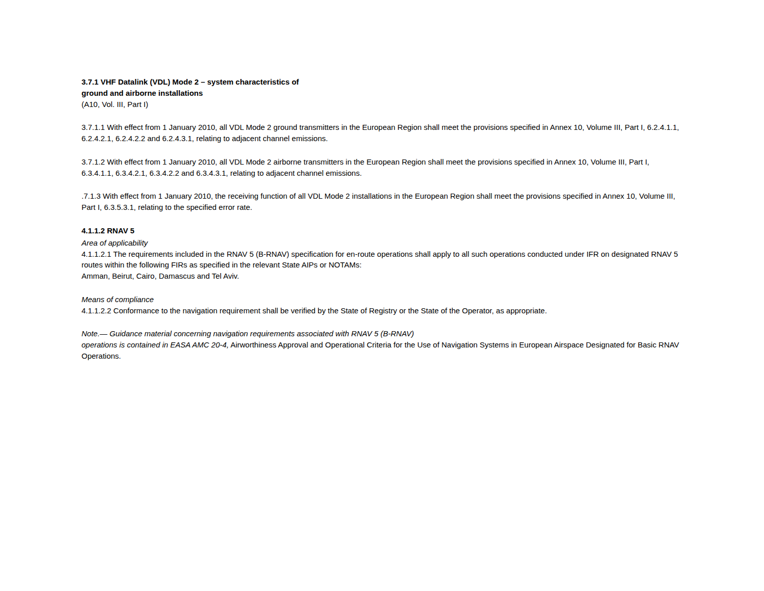3.7.1 VHF Datalink (VDL) Mode 2 – system characteristics of
ground and airborne installations
(A10, Vol. III, Part I)
3.7.1.1 With effect from 1 January 2010, all VDL Mode 2 ground transmitters in the European Region shall meet the provisions specified in Annex 10, Volume III, Part I, 6.2.4.1.1, 6.2.4.2.1, 6.2.4.2.2 and 6.2.4.3.1, relating to adjacent channel emissions.
3.7.1.2 With effect from 1 January 2010, all VDL Mode 2 airborne transmitters in the European Region shall meet the provisions specified in Annex 10, Volume III, Part I, 6.3.4.1.1, 6.3.4.2.1, 6.3.4.2.2 and 6.3.4.3.1, relating to adjacent channel emissions.
.7.1.3 With effect from 1 January 2010, the receiving function of all VDL Mode 2 installations in the European Region shall meet the provisions specified in Annex 10, Volume III, Part I, 6.3.5.3.1, relating to the specified error rate.
4.1.1.2 RNAV 5
Area of applicability
4.1.1.2.1 The requirements included in the RNAV 5 (B-RNAV) specification for en-route operations shall apply to all such operations conducted under IFR on designated RNAV 5 routes within the following FIRs as specified in the relevant State AIPs or NOTAMs:
Amman, Beirut, Cairo, Damascus and Tel Aviv.
Means of compliance
4.1.1.2.2 Conformance to the navigation requirement shall be verified by the State of Registry or the State of the Operator, as appropriate.
Note.— Guidance material concerning navigation requirements associated with RNAV 5 (B-RNAV)
operations is contained in EASA AMC 20-4, Airworthiness Approval and Operational Criteria for the Use of Navigation Systems in European Airspace Designated for Basic RNAV Operations.